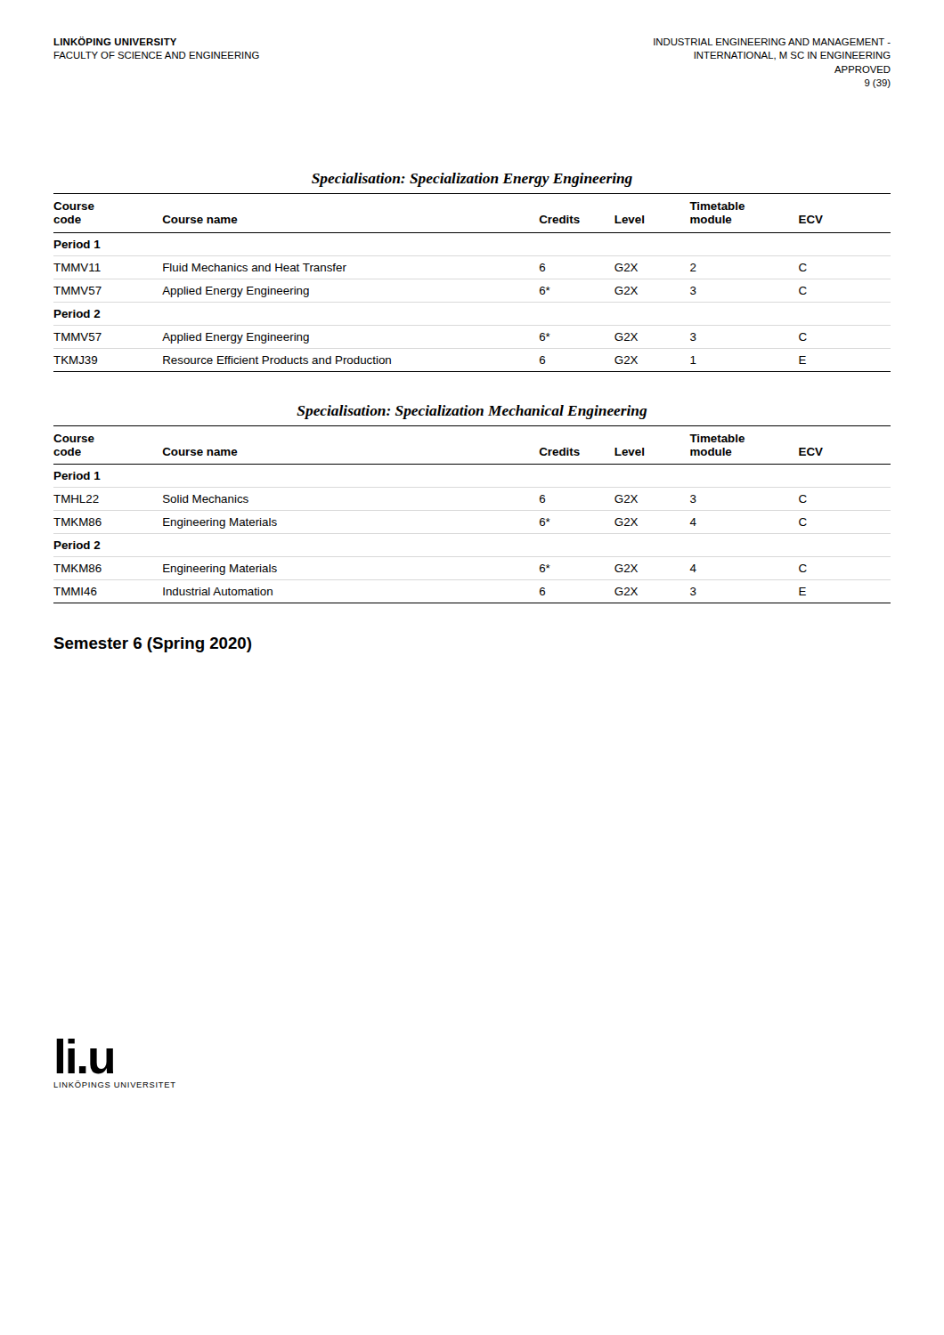LINKÖPING UNIVERSITY
FACULTY OF SCIENCE AND ENGINEERING
INDUSTRIAL ENGINEERING AND MANAGEMENT -
INTERNATIONAL, M SC IN ENGINEERING
APPROVED
9 (39)
Specialisation: Specialization Energy Engineering
| Course code | Course name | Credits | Level | Timetable module | ECV |
| --- | --- | --- | --- | --- | --- |
| Period 1 |
| TMMV11 | Fluid Mechanics and Heat Transfer | 6 | G2X | 2 | C |
| TMMV57 | Applied Energy Engineering | 6* | G2X | 3 | C |
| Period 2 |
| TMMV57 | Applied Energy Engineering | 6* | G2X | 3 | C |
| TKMJ39 | Resource Efficient Products and Production | 6 | G2X | 1 | E |
Specialisation: Specialization Mechanical Engineering
| Course code | Course name | Credits | Level | Timetable module | ECV |
| --- | --- | --- | --- | --- | --- |
| Period 1 |
| TMHL22 | Solid Mechanics | 6 | G2X | 3 | C |
| TMKM86 | Engineering Materials | 6* | G2X | 4 | C |
| Period 2 |
| TMKM86 | Engineering Materials | 6* | G2X | 4 | C |
| TMMI46 | Industrial Automation | 6 | G2X | 3 | E |
Semester 6 (Spring 2020)
li.u
LINKÖPINGS UNIVERSITET